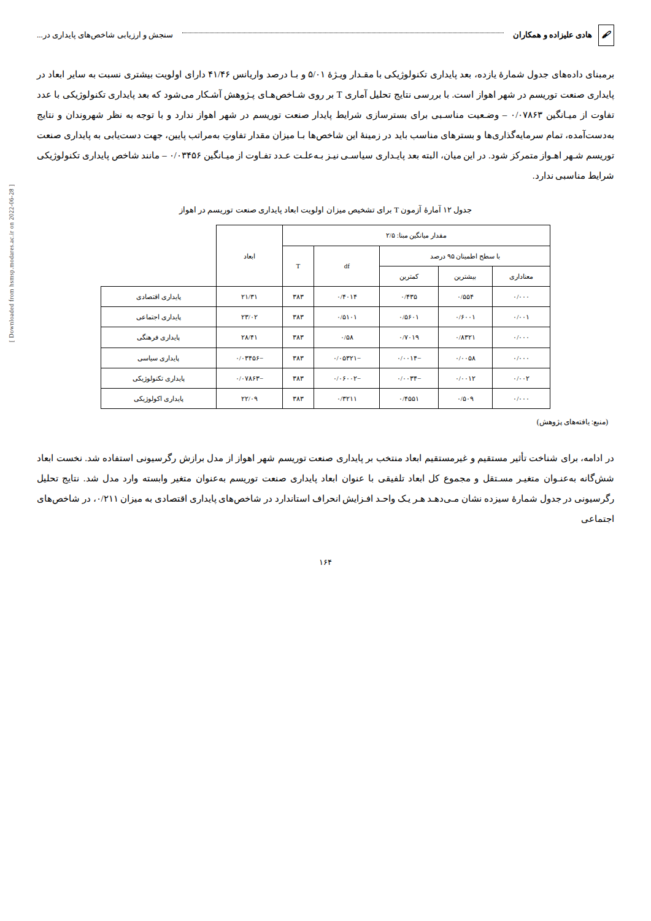[ Downloaded from hsmsp.modares.ac.ir on 2022-06-28 ]
🖋 هادی علیزاده و همکاران سنجش و ارزیابی شاخص‌های پایداری در...
برمبنای داده‌های جدول شمارهٔ یازده، بعد پایداری تکنولوژیکی با مقـدار ویـژهٔ ۵/۰۱ و بـا درصد واریانس ۴۱/۴۶ دارای اولویت بیشتری نسبت به سایر ابعاد در پایداری صنعت توریسم در شهر اهواز است. با بررسی نتایج تحلیل آماری T بر روی شـاخص‌هـای پـژوهش آشـکار می‌شود که بعد پایداری تکنولوژیکی با عدد تفاوت از میـانگین ۰/۰۷۸۶۳ – وضـعیت مناسـبی برای بسترسازی شرایط پایدار صنعت توریسم در شهر اهواز ندارد و با توجه به نظر شهروندان و نتایج به‌دست‌آمده، تمام سرمایه‌گذاری‌ها و بسترهای مناسب باید در زمینهٔ این شاخص‌ها بـا میزان مقدار تفاوتِ به‌مراتب پایین، جهت دست‌یابی به پایداری صنعت توریسم شـهر اهـواز متمرکز شود. در این میان، البته بعد پایـداری سیاسـی نیـز بـه‌علـت عـدد تفـاوت از میـانگین ۰/۰۳۴۵۶ – مانند شاخص پایداری تکنولوژیکی شرایط مناسبی ندارد.
جدول ۱۲ آمارهٔ آزمون T برای تشخیص میزان اولویت ابعاد پایداری صنعت توریسم در اهواز
| مقدار میانگین مبنا: ۲/۵ | ابعاد |
| با سطح اطمینان ۹۵ درصد | df | T |
| معناداری | بیشترین | کمترین |
| ۰/۰۰۰ | ۰/۵۵۴ | ۰/۴۳۵ | ۰/۴۰۱۴ | ۳۸۳ | ۲۱/۳۱ | پایداری اقتصادی |
| ۰/۰۰۱ | ۰/۶۰۰۱ | ۰/۵۶۰۱ | ۰/۵۱۰۱ | ۳۸۳ | ۲۳/۰۲ | پایداری اجتماعی |
| ۰/۰۰۰ | ۰/۸۳۲۱ | ۰/۷۰۱۹ | ۰/۵۸ | ۳۸۳ | ۲۸/۴۱ | پایداری فرهنگی |
| ۰/۰۰۰ | ۰/۰۰۵۸ | −۰/۰۰۱۴ | −۰/۰۵۳۲۱ | ۳۸۳ | −۰/۰۳۴۵۶ | پایداری سیاسی |
| ۰/۰۰۲ | ۰/۰۰۱۲ | −۰/۰۰۳۴ | −۰/۰۶۰۰۲ | ۳۸۳ | −۰/۰۷۸۶۳ | پایداری تکنولوژیکی |
| ۰/۰۰۰ | ۰/۵۰۹ | ۰/۴۵۵۱ | ۰/۳۲۱۱ | ۳۸۳ | ۲۲/۰۹ | پایداری اکولوژیکی |
(منبع: یافته‌های پژوهش)
در ادامه، برای شناخت تأثیر مستقیم و غیرمستقیم ابعاد منتخب بر پایداری صنعت توریسم شهر اهواز از مدل برازش رگرسیونی استفاده شد. نخست ابعاد شش‌گانه به‌عنـوان متغیـر مسـتقل و مجموع کل ابعاد تلفیقی با عنوان ابعاد پایداری صنعت توریسم به‌عنوان متغیر وابسته وارد مدل شد. نتایج تحلیل رگرسیونی در جدول شمارهٔ سیزده نشان مـی‌دهـد هـر یـک واحـد افـزایش انحراف استاندارد در شاخص‌های پایداری اقتصادی به میزان ۰/۲۱۱، در شاخص‌های اجتماعی
۱۶۴